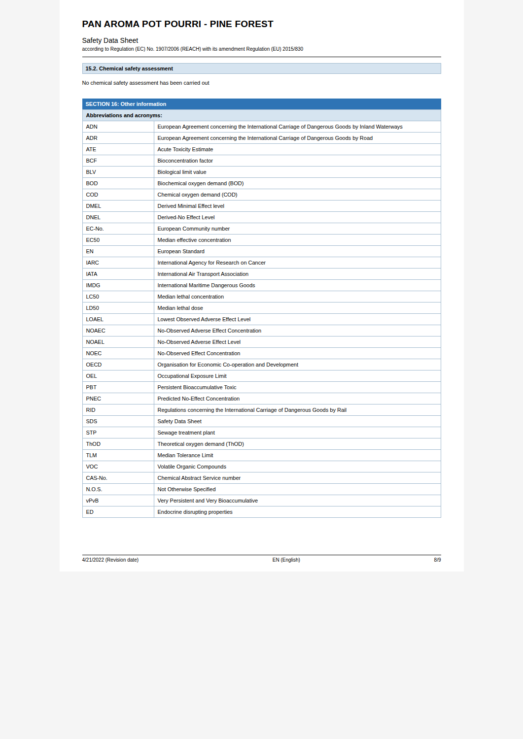PAN AROMA POT POURRI - PINE FOREST
Safety Data Sheet
according to Regulation (EC) No. 1907/2006 (REACH) with its amendment Regulation (EU) 2015/830
15.2. Chemical safety assessment
No chemical safety assessment has been carried out
SECTION 16: Other information
| Abbreviations and acronyms: |
| ADN | European Agreement concerning the International Carriage of Dangerous Goods by Inland Waterways |
| ADR | European Agreement concerning the International Carriage of Dangerous Goods by Road |
| ATE | Acute Toxicity Estimate |
| BCF | Bioconcentration factor |
| BLV | Biological limit value |
| BOD | Biochemical oxygen demand (BOD) |
| COD | Chemical oxygen demand (COD) |
| DMEL | Derived Minimal Effect level |
| DNEL | Derived-No Effect Level |
| EC-No. | European Community number |
| EC50 | Median effective concentration |
| EN | European Standard |
| IARC | International Agency for Research on Cancer |
| IATA | International Air Transport Association |
| IMDG | International Maritime Dangerous Goods |
| LC50 | Median lethal concentration |
| LD50 | Median lethal dose |
| LOAEL | Lowest Observed Adverse Effect Level |
| NOAEC | No-Observed Adverse Effect Concentration |
| NOAEL | No-Observed Adverse Effect Level |
| NOEC | No-Observed Effect Concentration |
| OECD | Organisation for Economic Co-operation and Development |
| OEL | Occupational Exposure Limit |
| PBT | Persistent Bioaccumulative Toxic |
| PNEC | Predicted No-Effect Concentration |
| RID | Regulations concerning the International Carriage of Dangerous Goods by Rail |
| SDS | Safety Data Sheet |
| STP | Sewage treatment plant |
| ThOD | Theoretical oxygen demand (ThOD) |
| TLM | Median Tolerance Limit |
| VOC | Volatile Organic Compounds |
| CAS-No. | Chemical Abstract Service number |
| N.O.S. | Not Otherwise Specified |
| vPvB | Very Persistent and Very Bioaccumulative |
| ED | Endocrine disrupting properties |
4/21/2022 (Revision date) 8/9
EN (English)